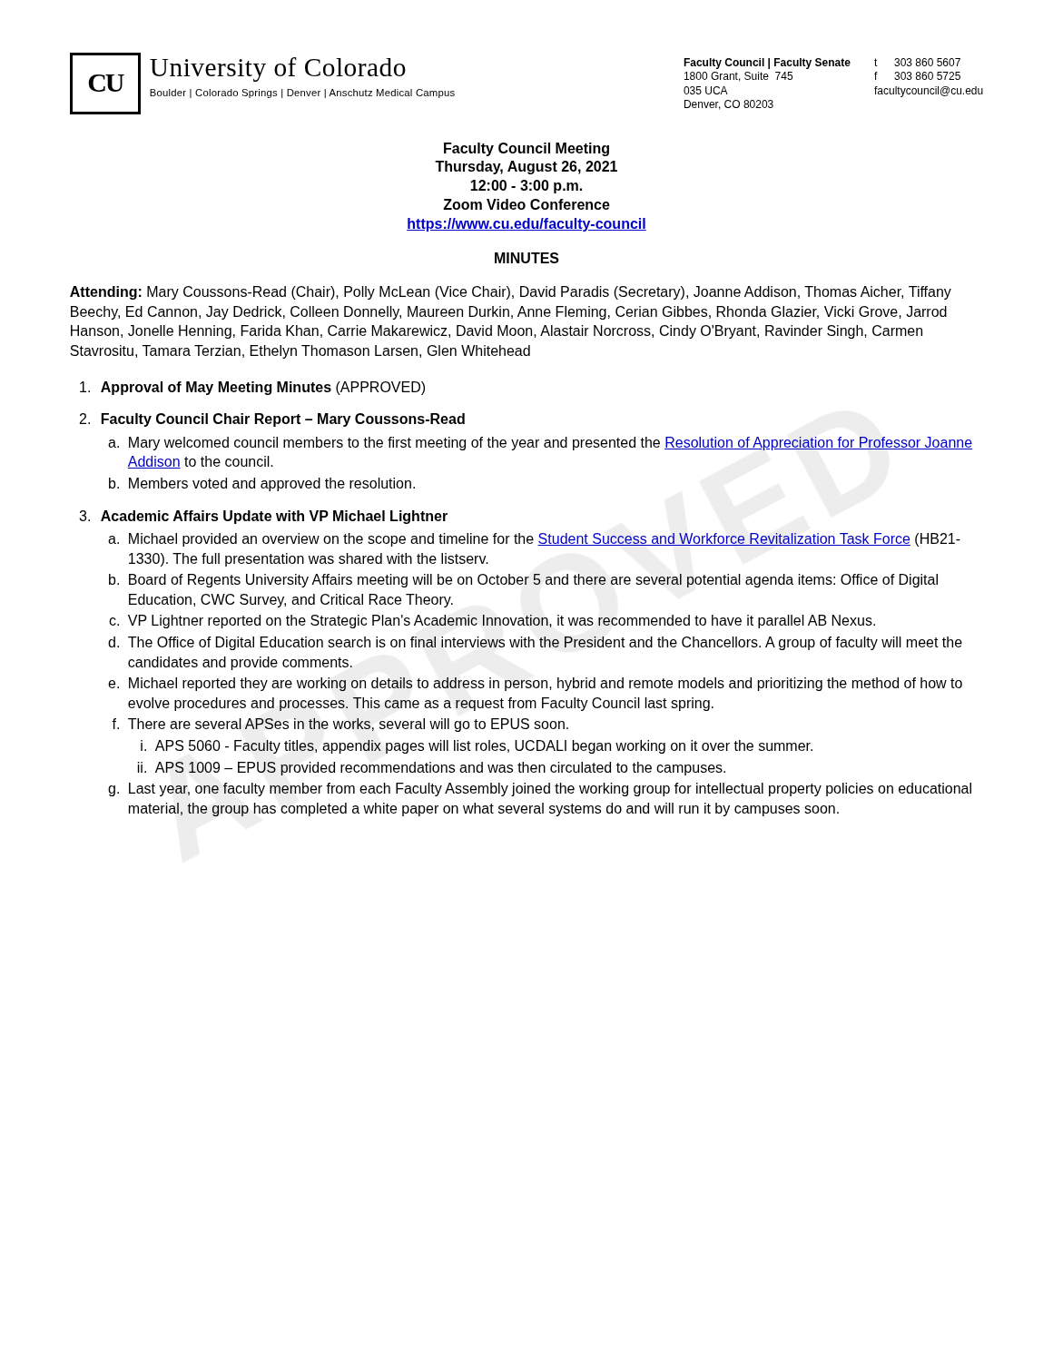CU
University of Colorado
Boulder | Colorado Springs | Denver | Anschutz Medical Campus
Faculty Council | Faculty Senate
1800 Grant, Suite 745
035 UCA
Denver, CO 80203
t 303 860 5607
f 303 860 5725
facultycouncil@cu.edu
Faculty Council Meeting
Thursday, August 26, 2021
12:00 - 3:00 p.m.
Zoom Video Conference
https://www.cu.edu/faculty-council
MINUTES
Attending: Mary Coussons-Read (Chair), Polly McLean (Vice Chair), David Paradis (Secretary), Joanne Addison, Thomas Aicher, Tiffany Beechy, Ed Cannon, Jay Dedrick, Colleen Donnelly, Maureen Durkin, Anne Fleming, Cerian Gibbes, Rhonda Glazier, Vicki Grove, Jarrod Hanson, Jonelle Henning, Farida Khan, Carrie Makarewicz, David Moon, Alastair Norcross, Cindy O'Bryant, Ravinder Singh, Carmen Stavrositu, Tamara Terzian, Ethelyn Thomason Larsen, Glen Whitehead
Approval of May Meeting Minutes (APPROVED)
Faculty Council Chair Report – Mary Coussons-Read
Mary welcomed council members to the first meeting of the year and presented the Resolution of Appreciation for Professor Joanne Addison to the council.
Members voted and approved the resolution.
Academic Affairs Update with VP Michael Lightner
Michael provided an overview on the scope and timeline for the Student Success and Workforce Revitalization Task Force (HB21-1330). The full presentation was shared with the listserv.
Board of Regents University Affairs meeting will be on October 5 and there are several potential agenda items: Office of Digital Education, CWC Survey, and Critical Race Theory.
VP Lightner reported on the Strategic Plan's Academic Innovation, it was recommended to have it parallel AB Nexus.
The Office of Digital Education search is on final interviews with the President and the Chancellors. A group of faculty will meet the candidates and provide comments.
Michael reported they are working on details to address in person, hybrid and remote models and prioritizing the method of how to evolve procedures and processes. This came as a request from Faculty Council last spring.
There are several APSes in the works, several will go to EPUS soon.
APS 5060 - Faculty titles, appendix pages will list roles, UCDALI began working on it over the summer.
APS 1009 – EPUS provided recommendations and was then circulated to the campuses.
Last year, one faculty member from each Faculty Assembly joined the working group for intellectual property policies on educational material, the group has completed a white paper on what several systems do and will run it by campuses soon.